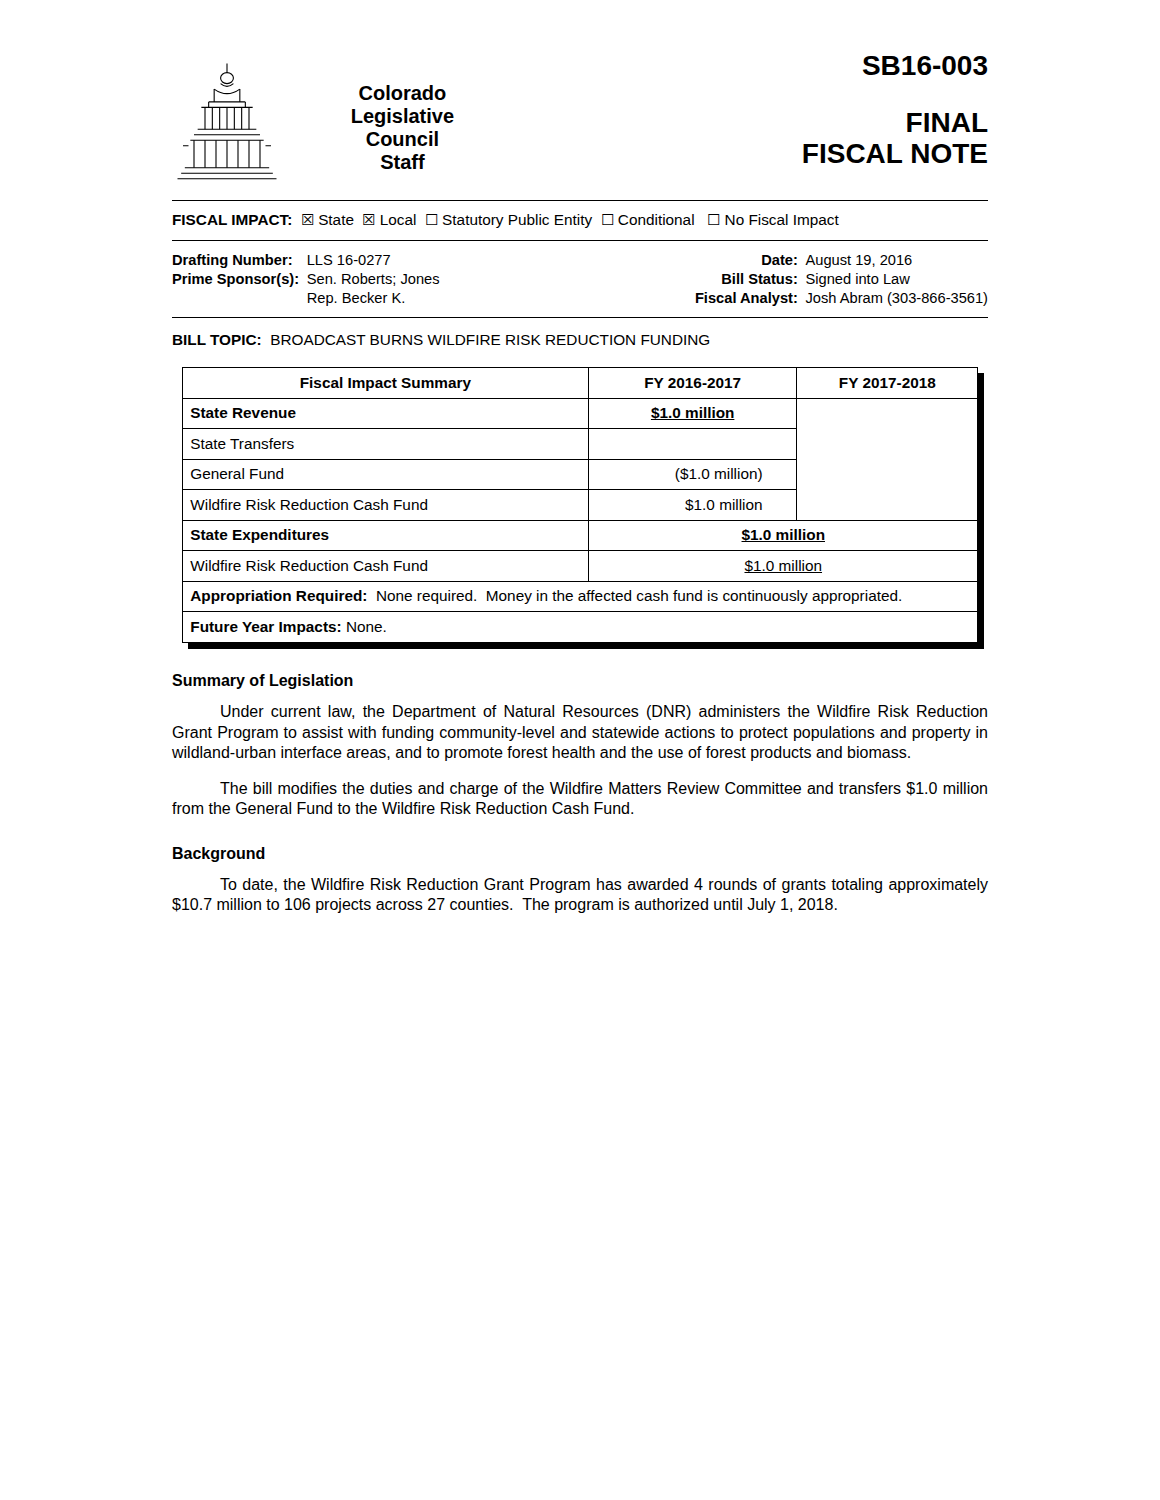Colorado
Legislative
Council
Staff
SB16-003
FINAL
FISCAL NOTE
FISCAL IMPACT: ☒ State ☒ Local ☐ Statutory Public Entity ☐ Conditional ☐ No Fiscal Impact
Drafting Number:
LLS 16-0277
Prime Sponsor(s):
Sen. Roberts; Jones
Rep. Becker K.
Date:
August 19, 2016
Bill Status:
Signed into Law
Fiscal Analyst:
Josh Abram (303-866-3561)
BILL TOPIC: BROADCAST BURNS WILDFIRE RISK REDUCTION FUNDING
| Fiscal Impact Summary | FY 2016-2017 | FY 2017-2018 |
| --- | --- | --- |
| State Revenue | $1.0 million | |
| State Transfers | |
| General Fund | ($1.0 million) |
| Wildfire Risk Reduction Cash Fund | $1.0 million |
| State Expenditures | $1.0 million |
| Wildfire Risk Reduction Cash Fund | $1.0 million |
| Appropriation Required: None required. Money in the affected cash fund is continuously appropriated. |
| Future Year Impacts: None. |
Summary of Legislation
Under current law, the Department of Natural Resources (DNR) administers the Wildfire Risk Reduction Grant Program to assist with funding community-level and statewide actions to protect populations and property in wildland-urban interface areas, and to promote forest health and the use of forest products and biomass.
The bill modifies the duties and charge of the Wildfire Matters Review Committee and transfers $1.0 million from the General Fund to the Wildfire Risk Reduction Cash Fund.
Background
To date, the Wildfire Risk Reduction Grant Program has awarded 4 rounds of grants totaling approximately $10.7 million to 106 projects across 27 counties. The program is authorized until July 1, 2018.